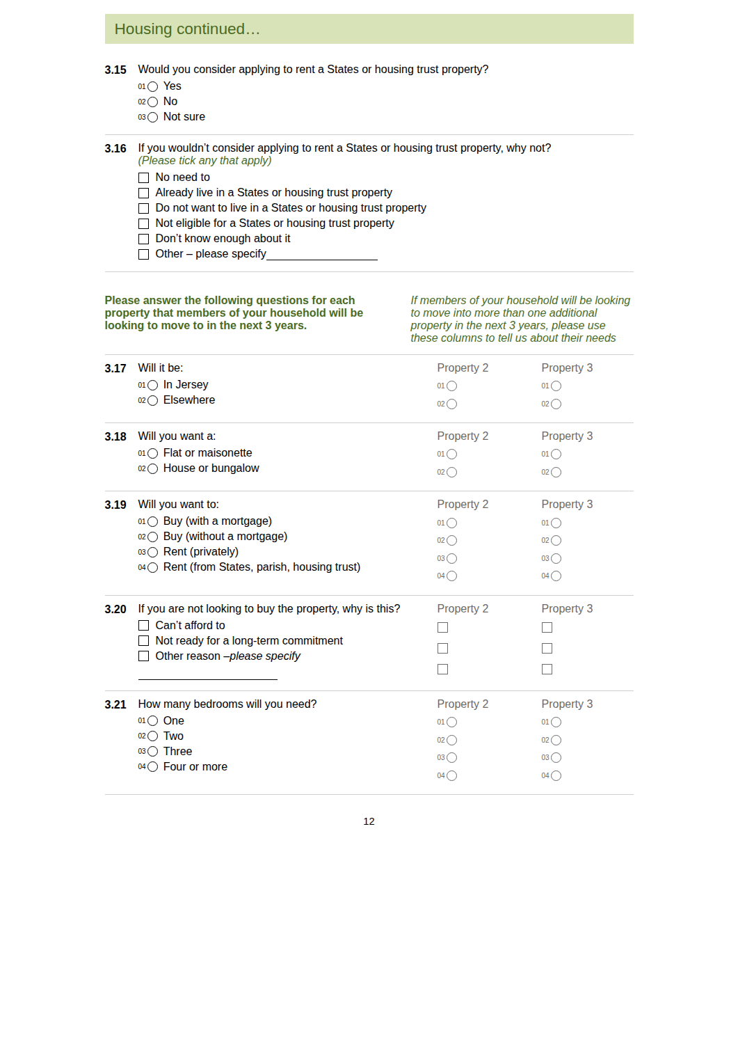Housing continued…
3.15
Would you consider applying to rent a States or housing trust property?
01 Yes
02 No
03 Not sure
3.16
If you wouldn’t consider applying to rent a States or housing trust property, why not?
(Please tick any that apply)
No need to
Already live in a States or housing trust property
Do not want to live in a States or housing trust property
Not eligible for a States or housing trust property
Don’t know enough about it
Other – please specify
Please answer the following questions for each property that members of your household will be looking to move to in the next 3 years.
If members of your household will be looking to move into more than one additional property in the next 3 years, please use these columns to tell us about their needs
3.17
Will it be:
01 In Jersey
02 Elsewhere
Property 2
01
02
Property 3
01
02
3.18
Will you want a:
01 Flat or maisonette
02 House or bungalow
Property 2
01
02
Property 3
01
02
3.19
Will you want to:
01 Buy (with a mortgage)
02 Buy (without a mortgage)
03 Rent (privately)
04 Rent (from States, parish, housing trust)
Property 2
01
02
03
04
Property 3
01
02
03
04
3.20
If you are not looking to buy the property, why is this?
Can’t afford to
Not ready for a long-term commitment
Other reason – please specify
Property 2
Property 3
3.21
How many bedrooms will you need?
01 One
02 Two
03 Three
04 Four or more
Property 2
01
02
03
04
Property 3
01
02
03
04
12